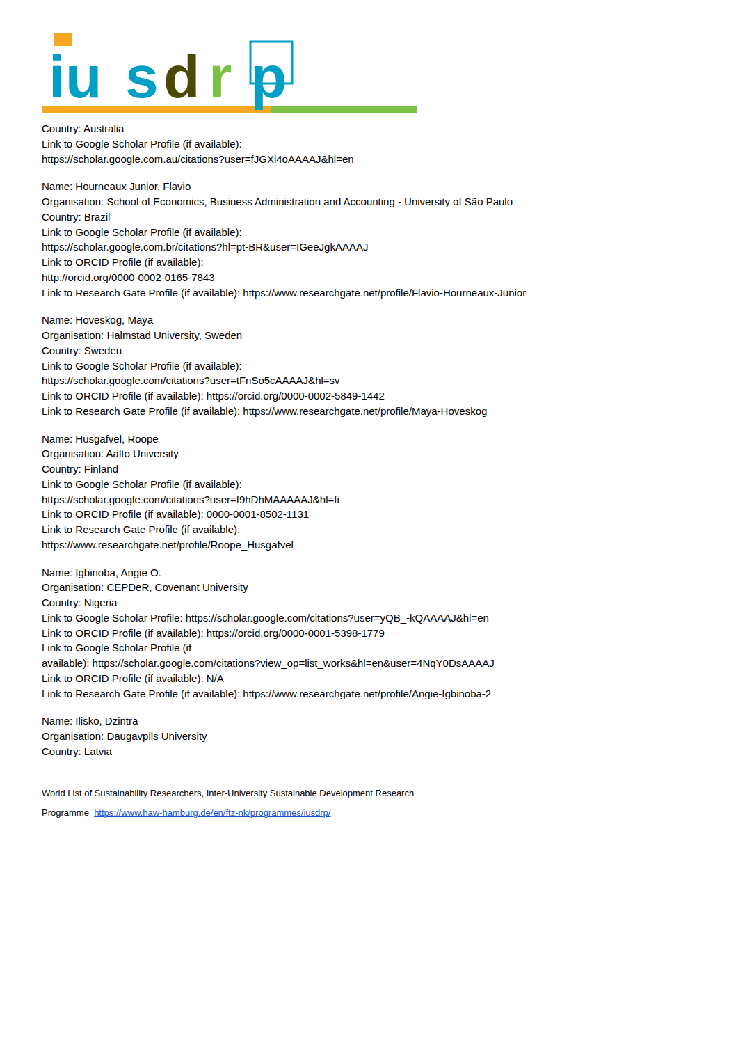iu s d r p
Country: Australia
Link to Google Scholar Profile (if available):
https://scholar.google.com.au/citations?user=fJGXi4oAAAAJ&hl=en
Name: Hourneaux Junior, Flavio
Organisation: School of Economics, Business Administration and Accounting - University of São Paulo
Country: Brazil
Link to Google Scholar Profile (if available):
https://scholar.google.com.br/citations?hl=pt-BR&user=IGeeJgkAAAAJ
Link to ORCID Profile (if available):
http://orcid.org/0000-0002-0165-7843
Link to Research Gate Profile (if available): https://www.researchgate.net/profile/Flavio-Hourneaux-Junior
Name: Hoveskog, Maya
Organisation: Halmstad University, Sweden
Country: Sweden
Link to Google Scholar Profile (if available):
https://scholar.google.com/citations?user=tFnSo5cAAAAJ&hl=sv
Link to ORCID Profile (if available): https://orcid.org/0000-0002-5849-1442
Link to Research Gate Profile (if available): https://www.researchgate.net/profile/Maya-Hoveskog
Name: Husgafvel, Roope
Organisation: Aalto University
Country: Finland
Link to Google Scholar Profile (if available):
https://scholar.google.com/citations?user=f9hDhMAAAAAJ&hl=fi
Link to ORCID Profile (if available): 0000-0001-8502-1131
Link to Research Gate Profile (if available):
https://www.researchgate.net/profile/Roope_Husgafvel
Name: Igbinoba, Angie O.
Organisation: CEPDeR, Covenant University
Country: Nigeria
Link to Google Scholar Profile: https://scholar.google.com/citations?user=yQB_-kQAAAAJ&hl=en
Link to ORCID Profile (if available): https://orcid.org/0000-0001-5398-1779
Link to Google Scholar Profile (if
available): https://scholar.google.com/citations?view_op=list_works&hl=en&user=4NqY0DsAAAAJ
Link to ORCID Profile (if available): N/A
Link to Research Gate Profile (if available): https://www.researchgate.net/profile/Angie-Igbinoba-2
Name: Ilisko, Dzintra
Organisation: Daugavpils University
Country: Latvia
World List of Sustainability Researchers, Inter-University Sustainable Development Research
Programme https://www.haw-hamburg.de/en/ftz-nk/programmes/iusdrp/